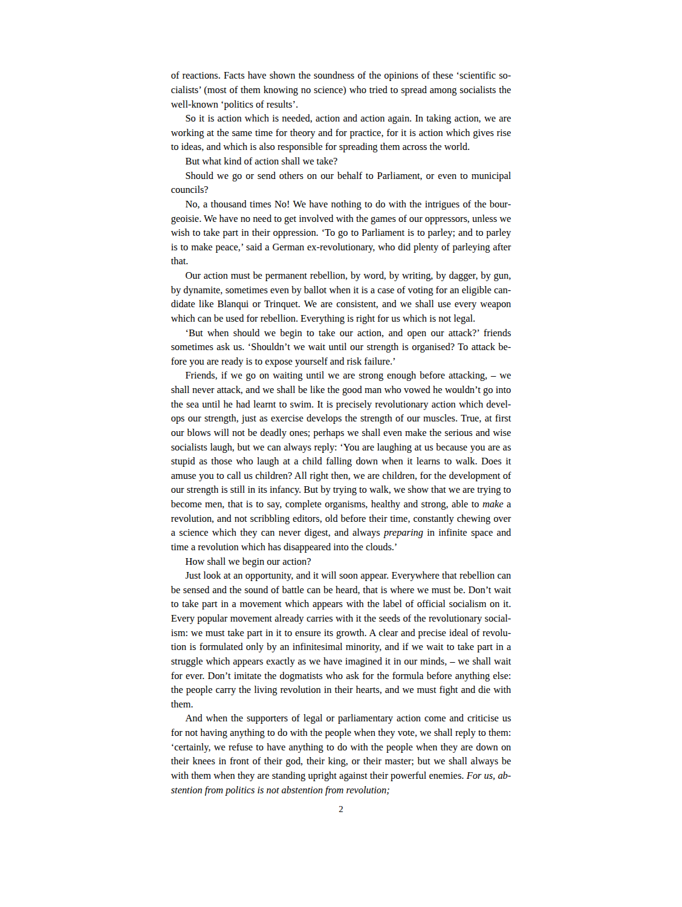of reactions. Facts have shown the soundness of the opinions of these ‘scientific socialists’ (most of them knowing no science) who tried to spread among socialists the well-known ‘politics of results’.
So it is action which is needed, action and action again. In taking action, we are working at the same time for theory and for practice, for it is action which gives rise to ideas, and which is also responsible for spreading them across the world.
But what kind of action shall we take?
Should we go or send others on our behalf to Parliament, or even to municipal councils?
No, a thousand times No! We have nothing to do with the intrigues of the bourgeoisie. We have no need to get involved with the games of our oppressors, unless we wish to take part in their oppression. ‘To go to Parliament is to parley; and to parley is to make peace,’ said a German ex-revolutionary, who did plenty of parleying after that.
Our action must be permanent rebellion, by word, by writing, by dagger, by gun, by dynamite, sometimes even by ballot when it is a case of voting for an eligible candidate like Blanqui or Trinquet. We are consistent, and we shall use every weapon which can be used for rebellion. Everything is right for us which is not legal.
‘But when should we begin to take our action, and open our attack?’ friends sometimes ask us. ‘Shouldn’t we wait until our strength is organised? To attack before you are ready is to expose yourself and risk failure.’
Friends, if we go on waiting until we are strong enough before attacking, – we shall never attack, and we shall be like the good man who vowed he wouldn’t go into the sea until he had learnt to swim. It is precisely revolutionary action which develops our strength, just as exercise develops the strength of our muscles. True, at first our blows will not be deadly ones; perhaps we shall even make the serious and wise socialists laugh, but we can always reply: ‘You are laughing at us because you are as stupid as those who laugh at a child falling down when it learns to walk. Does it amuse you to call us children? All right then, we are children, for the development of our strength is still in its infancy. But by trying to walk, we show that we are trying to become men, that is to say, complete organisms, healthy and strong, able to make a revolution, and not scribbling editors, old before their time, constantly chewing over a science which they can never digest, and always preparing in infinite space and time a revolution which has disappeared into the clouds.’
How shall we begin our action?
Just look at an opportunity, and it will soon appear. Everywhere that rebellion can be sensed and the sound of battle can be heard, that is where we must be. Don’t wait to take part in a movement which appears with the label of official socialism on it. Every popular movement already carries with it the seeds of the revolutionary socialism: we must take part in it to ensure its growth. A clear and precise ideal of revolution is formulated only by an infinitesimal minority, and if we wait to take part in a struggle which appears exactly as we have imagined it in our minds, – we shall wait for ever. Don’t imitate the dogmatists who ask for the formula before anything else: the people carry the living revolution in their hearts, and we must fight and die with them.
And when the supporters of legal or parliamentary action come and criticise us for not having anything to do with the people when they vote, we shall reply to them: ‘certainly, we refuse to have anything to do with the people when they are down on their knees in front of their god, their king, or their master; but we shall always be with them when they are standing upright against their powerful enemies. For us, abstention from politics is not abstention from revolution;
2